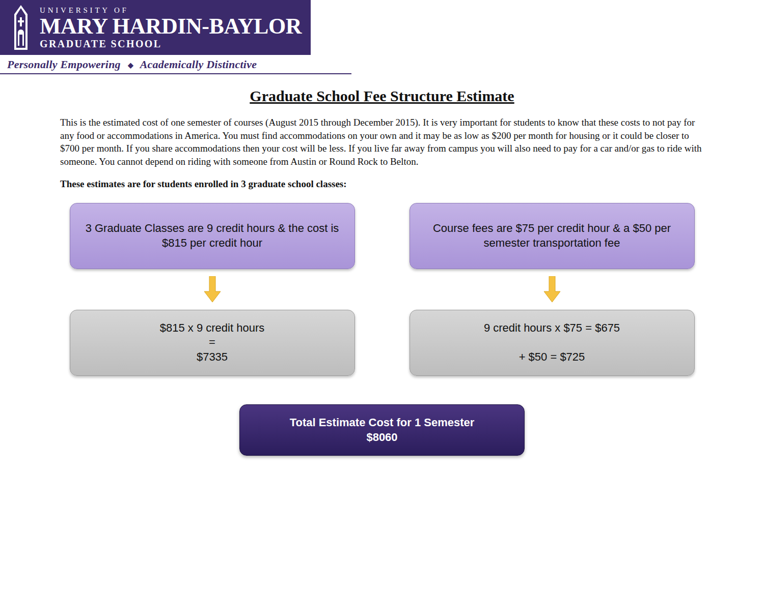UNIVERSITY OF MARY HARDIN-BAYLOR GRADUATE SCHOOL
Personally Empowering ◆ Academically Distinctive
Graduate School Fee Structure Estimate
This is the estimated cost of one semester of courses (August 2015 through December 2015). It is very important for students to know that these costs to not pay for any food or accommodations in America. You must find accommodations on your own and it may be as low as $200 per month for housing or it could be closer to $700 per month. If you share accommodations then your cost will be less. If you live far away from campus you will also need to pay for a car and/or gas to ride with someone. You cannot depend on riding with someone from Austin or Round Rock to Belton.
These estimates are for students enrolled in 3 graduate school classes:
3 Graduate Classes are 9 credit hours & the cost is $815 per credit hour
Course fees are $75 per credit hour & a $50 per semester transportation fee
$815 x 9 credit hours
=
$7335
9 credit hours x $75 = $675
+ $50 = $725
Total Estimate Cost for 1 Semester
$8060